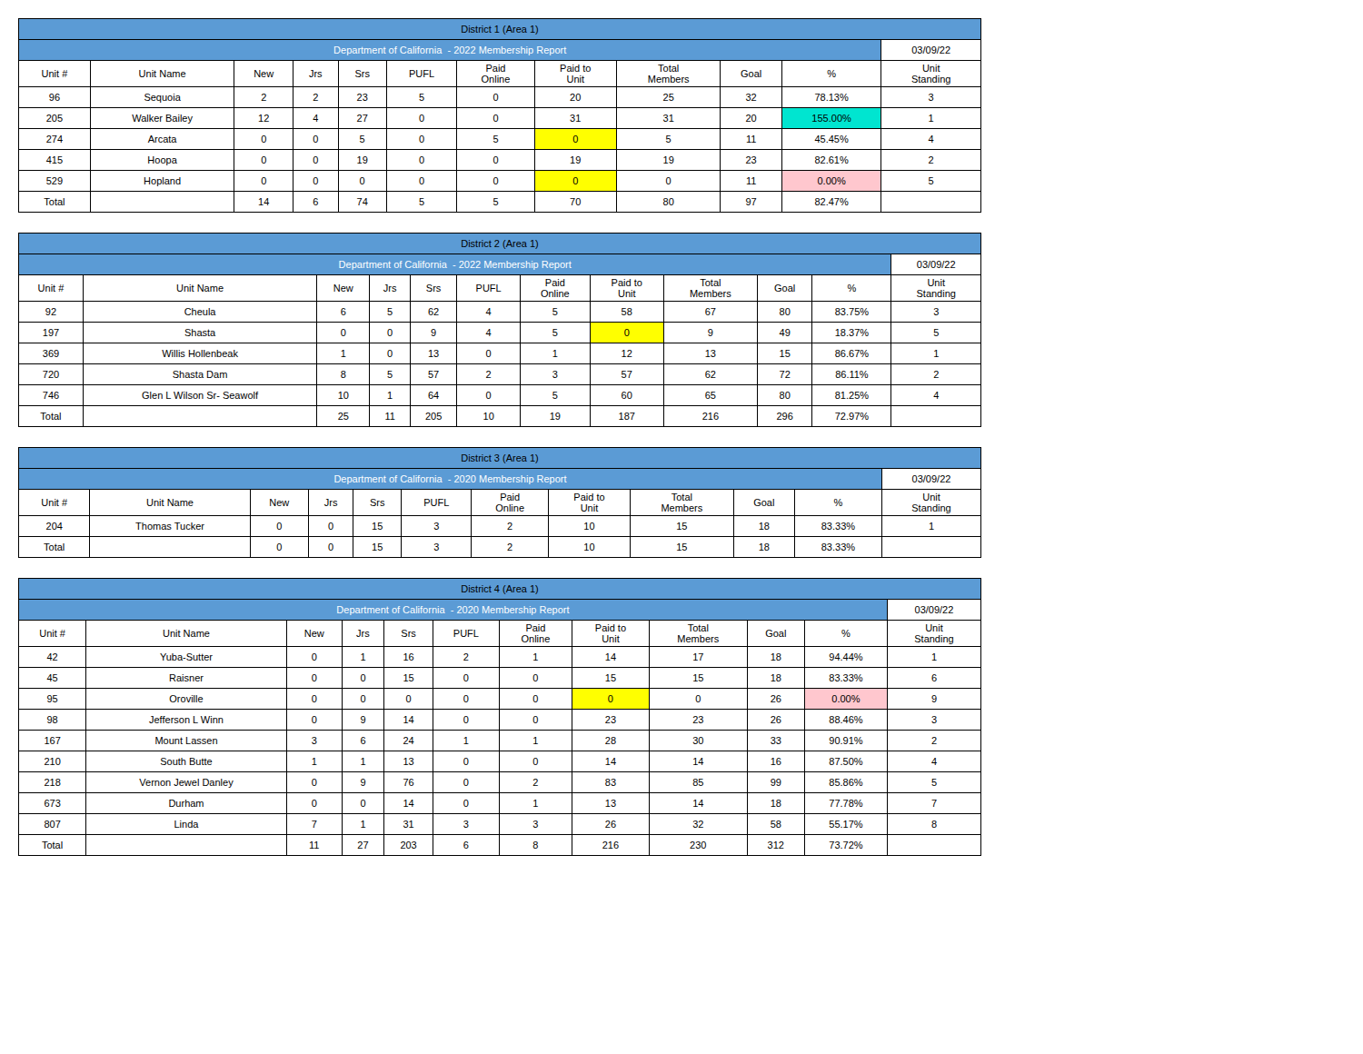| District 1 (Area 1) |
| Department of California - 2022 Membership Report | 03/09/22 |
| Unit # | Unit Name | New | Jrs | Srs | PUFL | Paid Online | Paid to Unit | Total Members | Goal | % | Unit Standing |
| 96 | Sequoia | 2 | 2 | 23 | 5 | 0 | 20 | 25 | 32 | 78.13% | 3 |
| 205 | Walker Bailey | 12 | 4 | 27 | 0 | 0 | 31 | 31 | 20 | 155.00% | 1 |
| 274 | Arcata | 0 | 0 | 5 | 0 | 5 | 0 | 5 | 11 | 45.45% | 4 |
| 415 | Hoopa | 0 | 0 | 19 | 0 | 0 | 19 | 19 | 23 | 82.61% | 2 |
| 529 | Hopland | 0 | 0 | 0 | 0 | 0 | 0 | 0 | 11 | 0.00% | 5 |
| Total | | 14 | 6 | 74 | 5 | 5 | 70 | 80 | 97 | 82.47% | |
| District 2 (Area 1) |
| Department of California - 2022 Membership Report | 03/09/22 |
| Unit # | Unit Name | New | Jrs | Srs | PUFL | Paid Online | Paid to Unit | Total Members | Goal | % | Unit Standing |
| 92 | Cheula | 6 | 5 | 62 | 4 | 5 | 58 | 67 | 80 | 83.75% | 3 |
| 197 | Shasta | 0 | 0 | 9 | 4 | 5 | 0 | 9 | 49 | 18.37% | 5 |
| 369 | Willis Hollenbeak | 1 | 0 | 13 | 0 | 1 | 12 | 13 | 15 | 86.67% | 1 |
| 720 | Shasta Dam | 8 | 5 | 57 | 2 | 3 | 57 | 62 | 72 | 86.11% | 2 |
| 746 | Glen L Wilson Sr- Seawolf | 10 | 1 | 64 | 0 | 5 | 60 | 65 | 80 | 81.25% | 4 |
| Total | | 25 | 11 | 205 | 10 | 19 | 187 | 216 | 296 | 72.97% | |
| District 3 (Area 1) |
| Department of California - 2020 Membership Report | 03/09/22 |
| Unit # | Unit Name | New | Jrs | Srs | PUFL | Paid Online | Paid to Unit | Total Members | Goal | % | Unit Standing |
| 204 | Thomas Tucker | 0 | 0 | 15 | 3 | 2 | 10 | 15 | 18 | 83.33% | 1 |
| Total | | 0 | 0 | 15 | 3 | 2 | 10 | 15 | 18 | 83.33% | |
| District 4 (Area 1) |
| Department of California - 2020 Membership Report | 03/09/22 |
| Unit # | Unit Name | New | Jrs | Srs | PUFL | Paid Online | Paid to Unit | Total Members | Goal | % | Unit Standing |
| 42 | Yuba-Sutter | 0 | 1 | 16 | 2 | 1 | 14 | 17 | 18 | 94.44% | 1 |
| 45 | Raisner | 0 | 0 | 15 | 0 | 0 | 15 | 15 | 18 | 83.33% | 6 |
| 95 | Oroville | 0 | 0 | 0 | 0 | 0 | 0 | 0 | 26 | 0.00% | 9 |
| 98 | Jefferson L Winn | 0 | 9 | 14 | 0 | 0 | 23 | 23 | 26 | 88.46% | 3 |
| 167 | Mount Lassen | 3 | 6 | 24 | 1 | 1 | 28 | 30 | 33 | 90.91% | 2 |
| 210 | South Butte | 1 | 1 | 13 | 0 | 0 | 14 | 14 | 16 | 87.50% | 4 |
| 218 | Vernon Jewel Danley | 0 | 9 | 76 | 0 | 2 | 83 | 85 | 99 | 85.86% | 5 |
| 673 | Durham | 0 | 0 | 14 | 0 | 1 | 13 | 14 | 18 | 77.78% | 7 |
| 807 | Linda | 7 | 1 | 31 | 3 | 3 | 26 | 32 | 58 | 55.17% | 8 |
| Total | | 11 | 27 | 203 | 6 | 8 | 216 | 230 | 312 | 73.72% | |